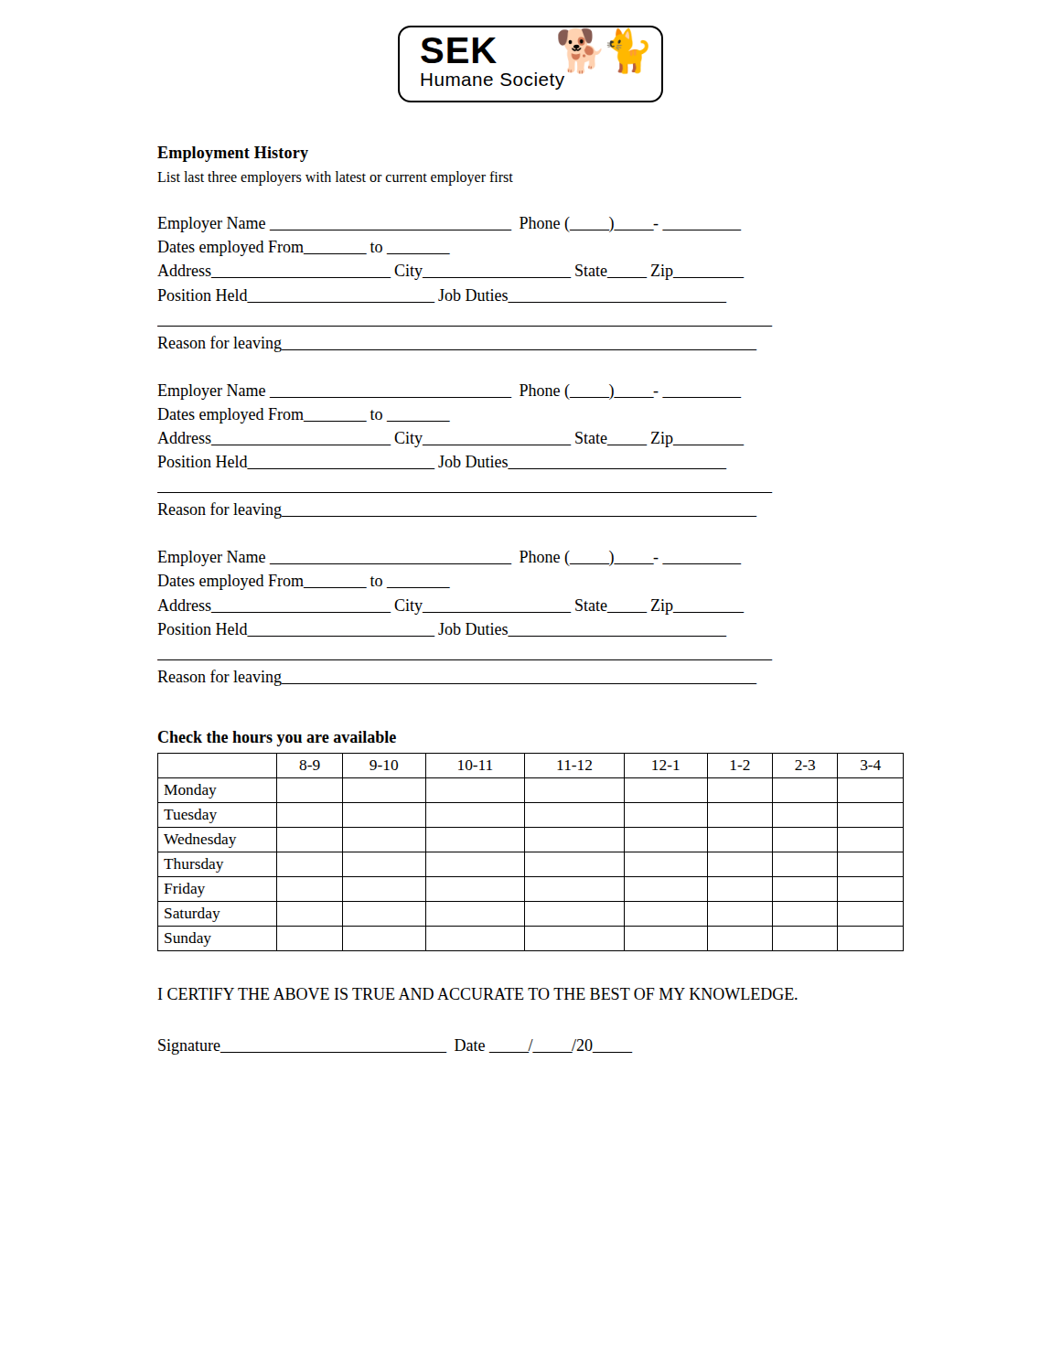🐕🐈
SEK
Humane Society
Employment History
List last three employers with latest or current employer first
Employer Name _______________________________ Phone (_____)_____- __________
Dates employed From________ to ________
Address_______________________ City___________________ State_____ Zip_________
Position Held________________________ Job Duties____________________________
_______________________________________________________________________________
Reason for leaving_____________________________________________________________
Employer Name _______________________________ Phone (_____)_____- __________
Dates employed From________ to ________
Address_______________________ City___________________ State_____ Zip_________
Position Held________________________ Job Duties____________________________
_______________________________________________________________________________
Reason for leaving_____________________________________________________________
Employer Name _______________________________ Phone (_____)_____- __________
Dates employed From________ to ________
Address_______________________ City___________________ State_____ Zip_________
Position Held________________________ Job Duties____________________________
_______________________________________________________________________________
Reason for leaving_____________________________________________________________
Check the hours you are available
| | 8-9 | 9-10 | 10-11 | 11-12 | 12-1 | 1-2 | 2-3 | 3-4 |
| --- | --- | --- | --- | --- | --- | --- | --- | --- |
| Monday | | | | | | | | |
| Tuesday | | | | | | | | |
| Wednesday | | | | | | | | |
| Thursday | | | | | | | | |
| Friday | | | | | | | | |
| Saturday | | | | | | | | |
| Sunday | | | | | | | | |
I CERTIFY THE ABOVE IS TRUE AND ACCURATE TO THE BEST OF MY KNOWLEDGE.
Signature_____________________________ Date _____/_____/20_____